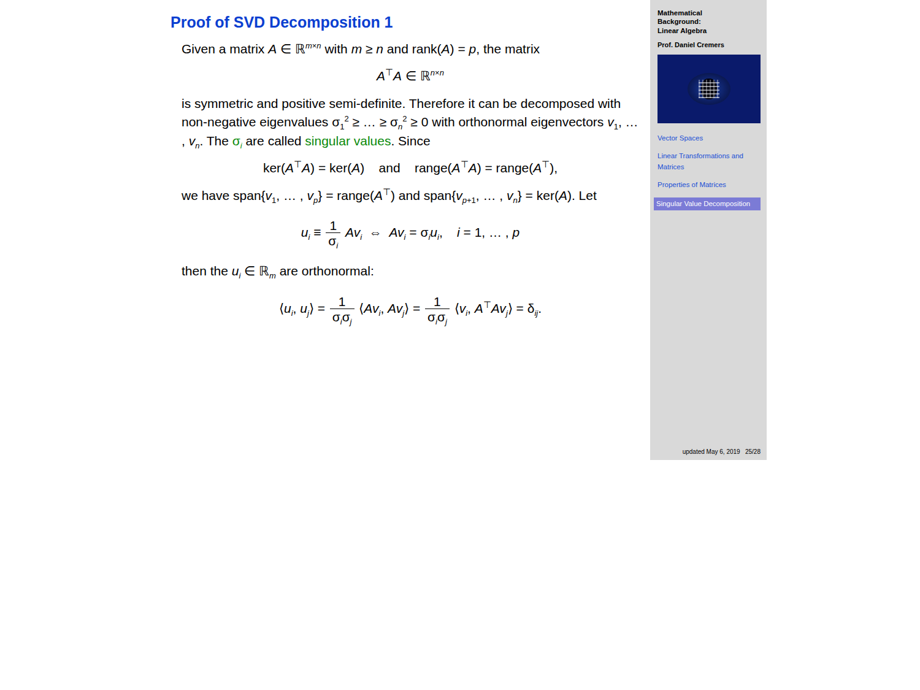Proof of SVD Decomposition 1
Given a matrix A ∈ ℝm×n with m ≥ n and rank(A) = p, the matrix
A⊤A ∈ ℝn×n
is symmetric and positive semi-definite. Therefore it can be decomposed with non-negative eigenvalues σ12 ≥ … ≥ σn2 ≥ 0 with orthonormal eigenvectors v1, … , vn. The σi are called singular values. Since
ker(A⊤A) = ker(A) and range(A⊤A) = range(A⊤),
we have span{v1, … , vp} = range(A⊤) and span{vp+1, … , vn} = ker(A). Let
ui ≡ 1 σi Avi ⇔ Avi = σiui, i = 1, … , p
then the ui ∈ ℝm are orthonormal:
⟨ui, uj⟩ = 1 σiσj ⟨Avi, Avj⟩ = 1 σiσj ⟨vi, A⊤Avj⟩ = δij.
Mathematical
Background:
Linear Algebra
Prof. Daniel Cremers
Vector Spaces Linear Transformations and Matrices Properties of Matrices
Singular Value Decomposition
updated May 6, 2019 25/28